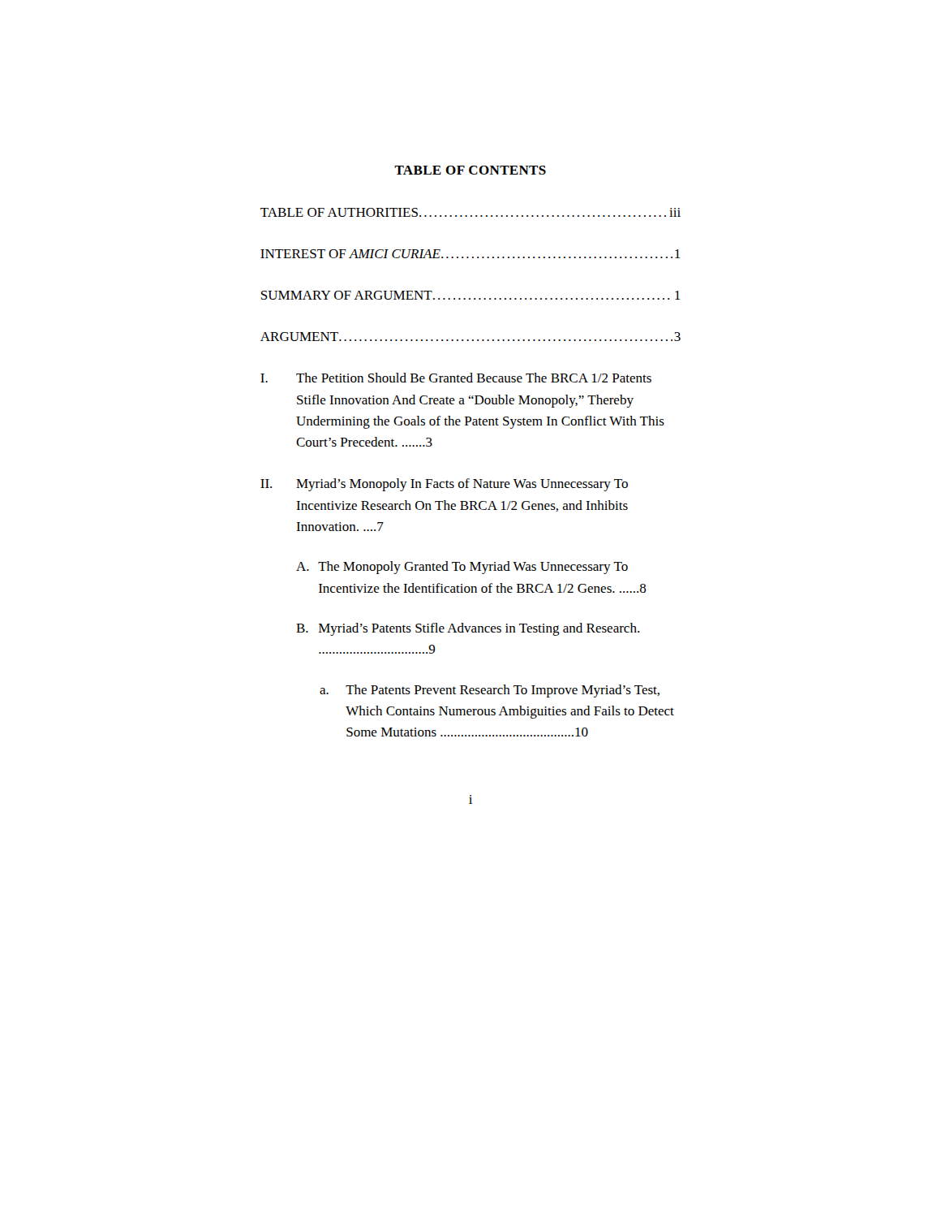TABLE OF CONTENTS
TABLE OF AUTHORITIES ..................................................................... iii
INTEREST OF AMICI CURIAE ..................................................................... 1
SUMMARY OF ARGUMENT ..................................................................... 1
ARGUMENT ......................................................................................... 3
I. The Petition Should Be Granted Because The BRCA 1/2 Patents Stifle Innovation And Create a “Double Monopoly,” Thereby Undermining the Goals of the Patent System In Conflict With This Court’s Precedent. .......3
II. Myriad’s Monopoly In Facts of Nature Was Unnecessary To Incentivize Research On The BRCA 1/2 Genes, and Inhibits Innovation. ....7
A. The Monopoly Granted To Myriad Was Unnecessary To Incentivize the Identification of the BRCA 1/2 Genes. ......8
B. Myriad’s Patents Stifle Advances in Testing and Research. ................................9
a. The Patents Prevent Research To Improve Myriad’s Test, Which Contains Numerous Ambiguities and Fails to Detect Some Mutations .......................................10
i